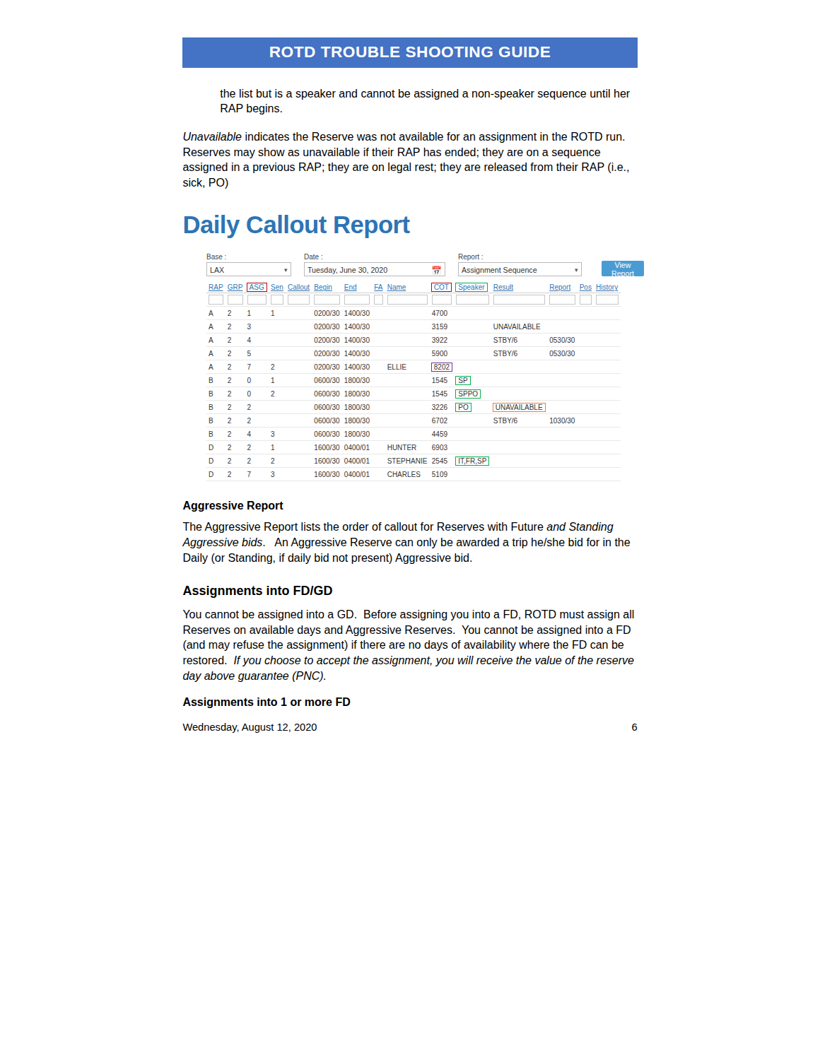ROTD TROUBLE SHOOTING GUIDE
the list but is a speaker and cannot be assigned a non-speaker sequence until her RAP begins.
Unavailable indicates the Reserve was not available for an assignment in the ROTD run. Reserves may show as unavailable if their RAP has ended; they are on a sequence assigned in a previous RAP; they are on legal rest; they are released from their RAP (i.e., sick, PO)
Daily Callout Report
Base :
LAX▾
Date :
Tuesday, June 30, 2020📅
Report :
Assignment Sequence▾
View Report
| RAP | GRP | ASG | Sen | Callout | Begin | End | FA | Name | COT | Speaker | Result | Report | Pos | History |
| --- | --- | --- | --- | --- | --- | --- | --- | --- | --- | --- | --- | --- | --- | --- |
| A | 2 | 1 | 1 | | 0200/30 | 1400/30 | | | 4700 | | | | | |
| A | 2 | 3 | | | 0200/30 | 1400/30 | | | 3159 | | UNAVAILABLE | | | |
| A | 2 | 4 | | | 0200/30 | 1400/30 | | | 3922 | | STBY/6 | 0530/30 | | |
| A | 2 | 5 | | | 0200/30 | 1400/30 | | | 5900 | | STBY/6 | 0530/30 | | |
| A | 2 | 7 | 2 | | 0200/30 | 1400/30 | | ELLIE | 8202 | | | | | |
| B | 2 | 0 | 1 | | 0600/30 | 1800/30 | | | 1545 | SP | | | | |
| B | 2 | 0 | 2 | | 0600/30 | 1800/30 | | | 1545 | SPPO | | | | |
| B | 2 | 2 | | | 0600/30 | 1800/30 | | | 3226 | PO | UNAVAILABLE | | | |
| B | 2 | 2 | | | 0600/30 | 1800/30 | | | 6702 | | STBY/6 | 1030/30 | | |
| B | 2 | 4 | 3 | | 0600/30 | 1800/30 | | | 4459 | | | | | |
| D | 2 | 2 | 1 | | 1600/30 | 0400/01 | | HUNTER | 6903 | | | | | |
| D | 2 | 2 | 2 | | 1600/30 | 0400/01 | | STEPHANIE | 2545 | IT,FR,SP | | | | |
| D | 2 | 7 | 3 | | 1600/30 | 0400/01 | | CHARLES | 5109 | | | | | |
Aggressive Report
The Aggressive Report lists the order of callout for Reserves with Future and Standing Aggressive bids. An Aggressive Reserve can only be awarded a trip he/she bid for in the Daily (or Standing, if daily bid not present) Aggressive bid.
Assignments into FD/GD
You cannot be assigned into a GD. Before assigning you into a FD, ROTD must assign all Reserves on available days and Aggressive Reserves. You cannot be assigned into a FD (and may refuse the assignment) if there are no days of availability where the FD can be restored. If you choose to accept the assignment, you will receive the value of the reserve day above guarantee (PNC).
Assignments into 1 or more FD
Wednesday, August 12, 2020 6